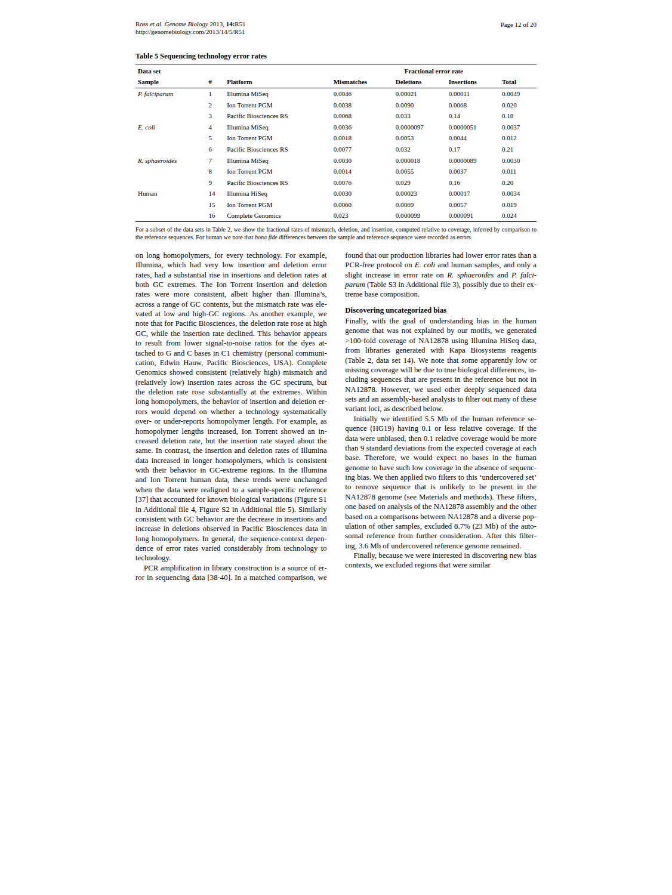Ross et al. Genome Biology 2013, 14: R51
http://genomebiology.com/2013/14/5/R51
Page 12 of 20
Table 5 Sequencing technology error rates
| Data set | Fractional error rate |
| --- | --- |
| Sample | # | Platform | Mismatches | Deletions | Insertions | Total |
| P. falciparum | 1 | Illumina MiSeq | 0.0046 | 0.00021 | 0.00011 | 0.0049 |
| | 2 | Ion Torrent PGM | 0.0038 | 0.0090 | 0.0068 | 0.020 |
| | 3 | Pacific Biosciences RS | 0.0068 | 0.033 | 0.14 | 0.18 |
| E. coli | 4 | Illumina MiSeq | 0.0036 | 0.0000097 | 0.0000051 | 0.0037 |
| | 5 | Ion Torrent PGM | 0.0018 | 0.0053 | 0.0044 | 0.012 |
| | 6 | Pacific Biosciences RS | 0.0077 | 0.032 | 0.17 | 0.21 |
| R. sphaeroides | 7 | Illumina MiSeq | 0.0030 | 0.000018 | 0.0000089 | 0.0030 |
| | 8 | Ion Torrent PGM | 0.0014 | 0.0055 | 0.0037 | 0.011 |
| | 9 | Pacific Biosciences RS | 0.0076 | 0.029 | 0.16 | 0.20 |
| Human | 14 | Illumina HiSeq | 0.0030 | 0.00023 | 0.00017 | 0.0034 |
| | 15 | Ion Torrent PGM | 0.0060 | 0.0069 | 0.0057 | 0.019 |
| | 16 | Complete Genomics | 0.023 | 0.000099 | 0.000091 | 0.024 |
For a subset of the data sets in Table 2, we show the fractional rates of mismatch, deletion, and insertion, computed relative to coverage, inferred by comparison to the reference sequences. For human we note that bona fide differences between the sample and reference sequence were recorded as errors.
on long homopolymers, for every technology. For example, Illumina, which had very low insertion and deletion error rates, had a substantial rise in insertions and deletion rates at both GC extremes. The Ion Torrent insertion and deletion rates were more consistent, albeit higher than Illumina’s, across a range of GC contents, but the mismatch rate was elevated at low and high-GC regions. As another example, we note that for Pacific Biosciences, the deletion rate rose at high GC, while the insertion rate declined. This behavior appears to result from lower signal-to-noise ratios for the dyes attached to G and C bases in C1 chemistry (personal communication, Edwin Hauw, Pacific Biosciences, USA). Complete Genomics showed consistent (relatively high) mismatch and (relatively low) insertion rates across the GC spectrum, but the deletion rate rose substantially at the extremes. Within long homopolymers, the behavior of insertion and deletion errors would depend on whether a technology systematically over- or under-reports homopolymer length. For example, as homopolymer lengths increased, Ion Torrent showed an increased deletion rate, but the insertion rate stayed about the same. In contrast, the insertion and deletion rates of Illumina data increased in longer homopolymers, which is consistent with their behavior in GC-extreme regions. In the Illumina and Ion Torrent human data, these trends were unchanged when the data were realigned to a sample-specific reference [37] that accounted for known biological variations (Figure S1 in Additional file 4, Figure S2 in Additional file 5). Similarly consistent with GC behavior are the decrease in insertions and increase in deletions observed in Pacific Biosciences data in long homopolymers. In general, the sequence-context dependence of error rates varied considerably from technology to technology.
PCR amplification in library construction is a source of error in sequencing data [38-40]. In a matched comparison, we found that our production libraries had lower error rates than a PCR-free protocol on E. coli and human samples, and only a slight increase in error rate on R. sphaeroides and P. falciparum (Table S3 in Additional file 3), possibly due to their extreme base composition.
Discovering uncategorized bias
Finally, with the goal of understanding bias in the human genome that was not explained by our motifs, we generated >100-fold coverage of NA12878 using Illumina HiSeq data, from libraries generated with Kapa Biosystems reagents (Table 2, data set 14). We note that some apparently low or missing coverage will be due to true biological differences, including sequences that are present in the reference but not in NA12878. However, we used other deeply sequenced data sets and an assembly-based analysis to filter out many of these variant loci, as described below.
Initially we identified 5.5 Mb of the human reference sequence (HG19) having 0.1 or less relative coverage. If the data were unbiased, then 0.1 relative coverage would be more than 9 standard deviations from the expected coverage at each base. Therefore, we would expect no bases in the human genome to have such low coverage in the absence of sequencing bias. We then applied two filters to this ‘undercovered set’ to remove sequence that is unlikely to be present in the NA12878 genome (see Materials and methods). These filters, one based on analysis of the NA12878 assembly and the other based on a comparisons between NA12878 and a diverse population of other samples, excluded 8.7% (23 Mb) of the autosomal reference from further consideration. After this filtering, 3.6 Mb of undercovered reference genome remained.
Finally, because we were interested in discovering new bias contexts, we excluded regions that were similar